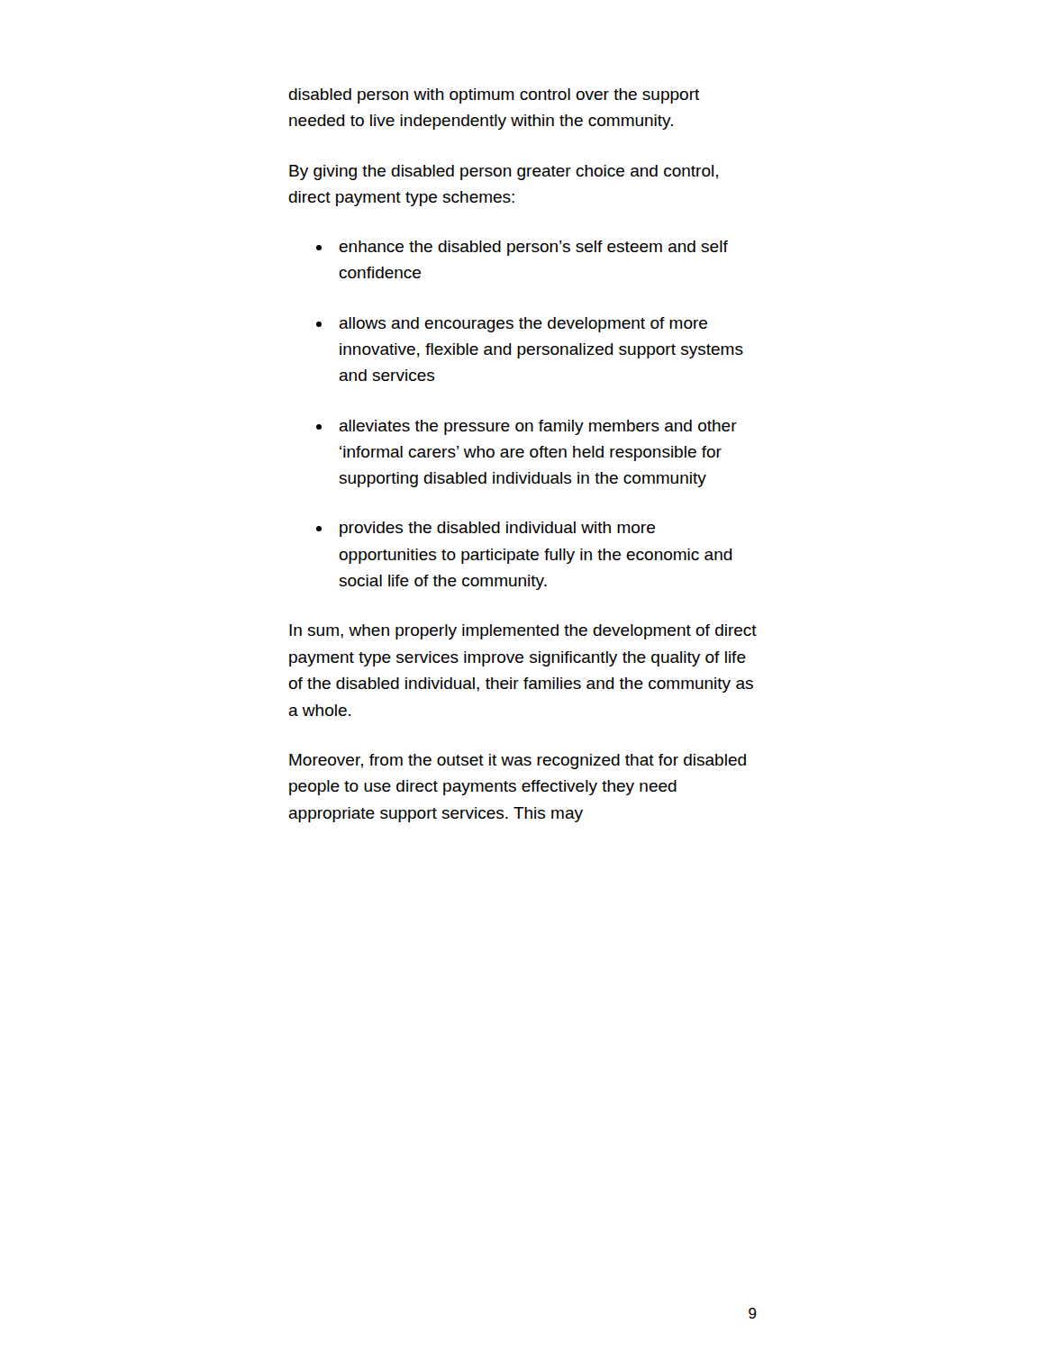disabled person with optimum control over the support needed to live independently within the community.
By giving the disabled person greater choice and control, direct payment type schemes:
enhance the disabled person’s self esteem and self confidence
allows and encourages the development of more innovative, flexible and personalized support systems and services
alleviates the pressure on family members and other ‘informal carers’ who are often held responsible for supporting disabled individuals in the community
provides the disabled individual with more opportunities to participate fully in the economic and social life of the community.
In sum, when properly implemented the development of direct payment type services improve significantly the quality of life of the disabled individual, their families and the community as a whole.
Moreover, from the outset it was recognized that for disabled people to use direct payments effectively they need appropriate support services. This may
9